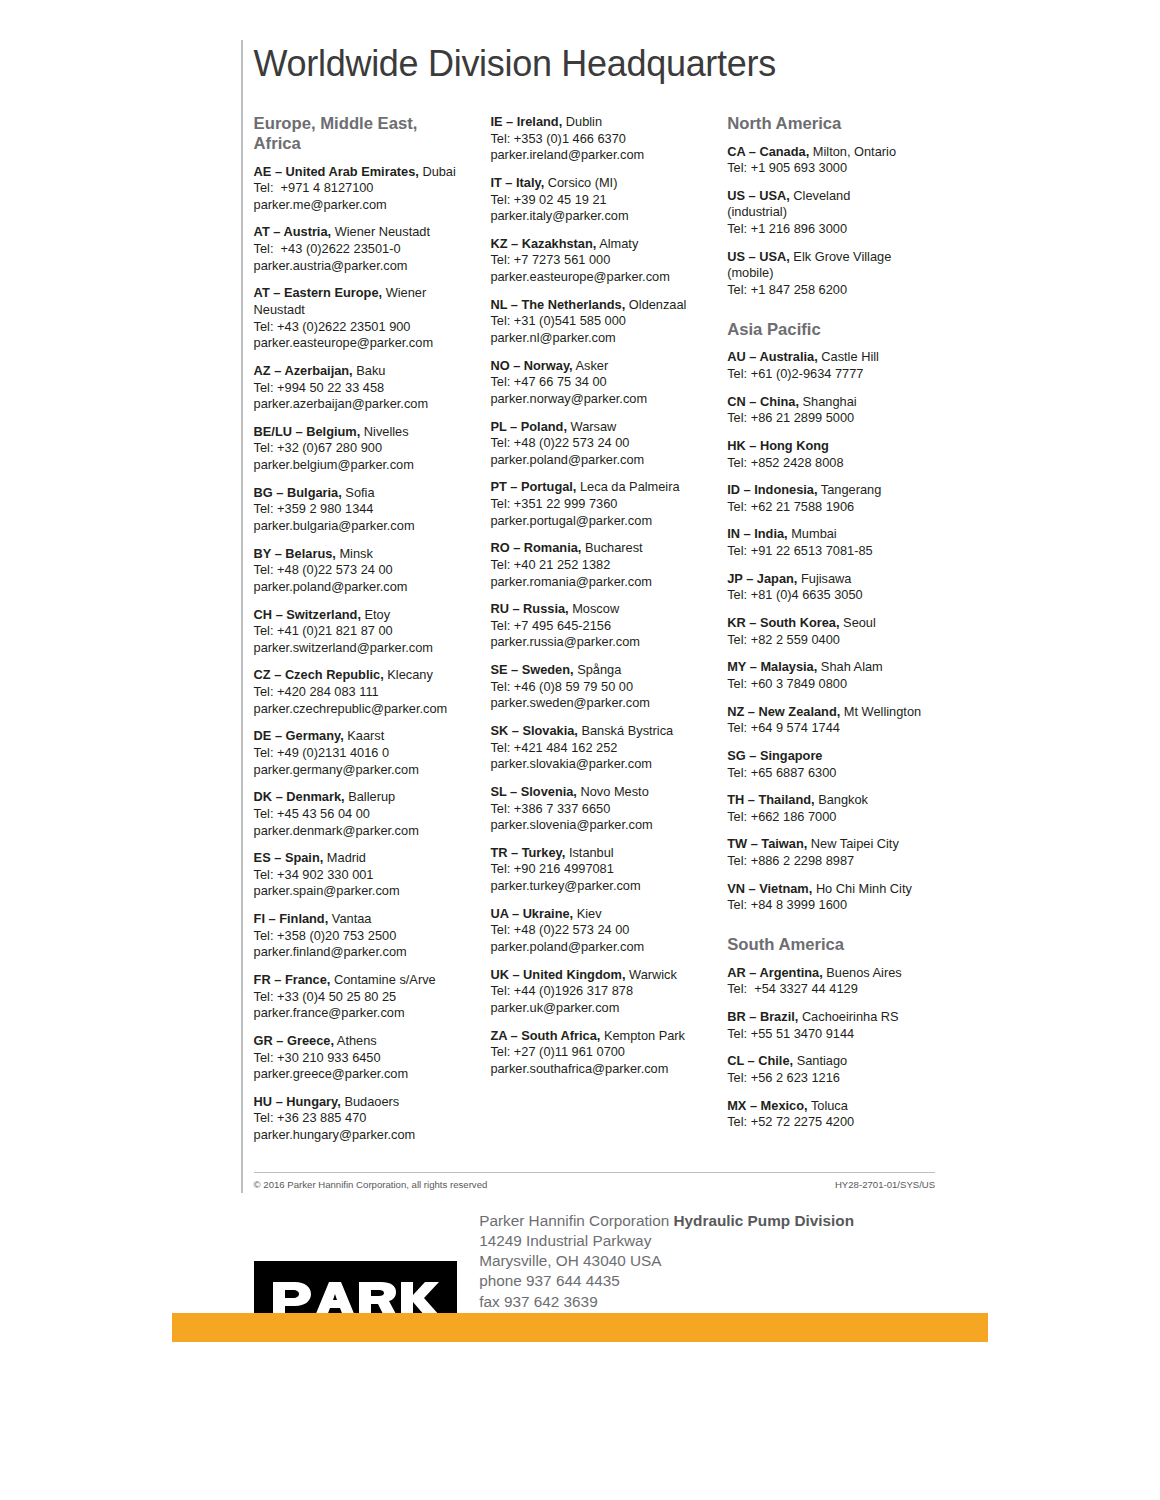Worldwide Division Headquarters
Europe, Middle East, Africa
AE – United Arab Emirates, Dubai Tel: +971 4 8127100 parker.me@parker.com
AT – Austria, Wiener Neustadt Tel: +43 (0)2622 23501-0 parker.austria@parker.com
AT – Eastern Europe, Wiener Neustadt Tel: +43 (0)2622 23501 900 parker.easteurope@parker.com
AZ – Azerbaijan, Baku Tel: +994 50 22 33 458 parker.azerbaijan@parker.com
BE/LU – Belgium, Nivelles Tel: +32 (0)67 280 900 parker.belgium@parker.com
BG – Bulgaria, Sofia Tel: +359 2 980 1344 parker.bulgaria@parker.com
BY – Belarus, Minsk Tel: +48 (0)22 573 24 00 parker.poland@parker.com
CH – Switzerland, Etoy Tel: +41 (0)21 821 87 00 parker.switzerland@parker.com
CZ – Czech Republic, Klecany Tel: +420 284 083 111 parker.czechrepublic@parker.com
DE – Germany, Kaarst Tel: +49 (0)2131 4016 0 parker.germany@parker.com
DK – Denmark, Ballerup Tel: +45 43 56 04 00 parker.denmark@parker.com
ES – Spain, Madrid Tel: +34 902 330 001 parker.spain@parker.com
FI – Finland, Vantaa Tel: +358 (0)20 753 2500 parker.finland@parker.com
FR – France, Contamine s/Arve Tel: +33 (0)4 50 25 80 25 parker.france@parker.com
GR – Greece, Athens Tel: +30 210 933 6450 parker.greece@parker.com
HU – Hungary, Budaoers Tel: +36 23 885 470 parker.hungary@parker.com
IE – Ireland, Dublin Tel: +353 (0)1 466 6370 parker.ireland@parker.com
IT – Italy, Corsico (MI) Tel: +39 02 45 19 21 parker.italy@parker.com
KZ – Kazakhstan, Almaty Tel: +7 7273 561 000 parker.easteurope@parker.com
NL – The Netherlands, Oldenzaal Tel: +31 (0)541 585 000 parker.nl@parker.com
NO – Norway, Asker Tel: +47 66 75 34 00 parker.norway@parker.com
PL – Poland, Warsaw Tel: +48 (0)22 573 24 00 parker.poland@parker.com
PT – Portugal, Leca da Palmeira Tel: +351 22 999 7360 parker.portugal@parker.com
RO – Romania, Bucharest Tel: +40 21 252 1382 parker.romania@parker.com
RU – Russia, Moscow Tel: +7 495 645-2156 parker.russia@parker.com
SE – Sweden, Spånga Tel: +46 (0)8 59 79 50 00 parker.sweden@parker.com
SK – Slovakia, Banská Bystrica Tel: +421 484 162 252 parker.slovakia@parker.com
SL – Slovenia, Novo Mesto Tel: +386 7 337 6650 parker.slovenia@parker.com
TR – Turkey, Istanbul Tel: +90 216 4997081 parker.turkey@parker.com
UA – Ukraine, Kiev Tel: +48 (0)22 573 24 00 parker.poland@parker.com
UK – United Kingdom, Warwick Tel: +44 (0)1926 317 878 parker.uk@parker.com
ZA – South Africa, Kempton Park Tel: +27 (0)11 961 0700 parker.southafrica@parker.com
North America
CA – Canada, Milton, Ontario Tel: +1 905 693 3000
US – USA, Cleveland(industrial) Tel: +1 216 896 3000
US – USA, Elk Grove Village(mobile) Tel: +1 847 258 6200
Asia Pacific
AU – Australia, Castle Hill Tel: +61 (0)2-9634 7777
CN – China, Shanghai Tel: +86 21 2899 5000
HK – Hong Kong Tel: +852 2428 8008
ID – Indonesia, Tangerang Tel: +62 21 7588 1906
IN – India, Mumbai Tel: +91 22 6513 7081-85
JP – Japan, Fujisawa Tel: +81 (0)4 6635 3050
KR – South Korea, Seoul Tel: +82 2 559 0400
MY – Malaysia, Shah Alam Tel: +60 3 7849 0800
NZ – New Zealand, Mt Wellington Tel: +64 9 574 1744
SG – Singapore Tel: +65 6887 6300
TH – Thailand, Bangkok Tel: +662 186 7000
TW – Taiwan, New Taipei City Tel: +886 2 2298 8987
VN – Vietnam, Ho Chi Minh City Tel: +84 8 3999 1600
South America
AR – Argentina, Buenos Aires Tel: +54 3327 44 4129
BR – Brazil, Cachoeirinha RS Tel: +55 51 3470 9144
CL – Chile, Santiago Tel: +56 2 623 1216
MX – Mexico, Toluca Tel: +52 72 2275 4200
© 2016 Parker Hannifin Corporation, all rights reserved
HY28-2701-01/SYS/US
Parker Hannifin Corporation Hydraulic Pump Division 14249 Industrial Parkway Marysville, OH 43040 USA phone 937 644 4435 fax 937 642 3639 www.parker.com